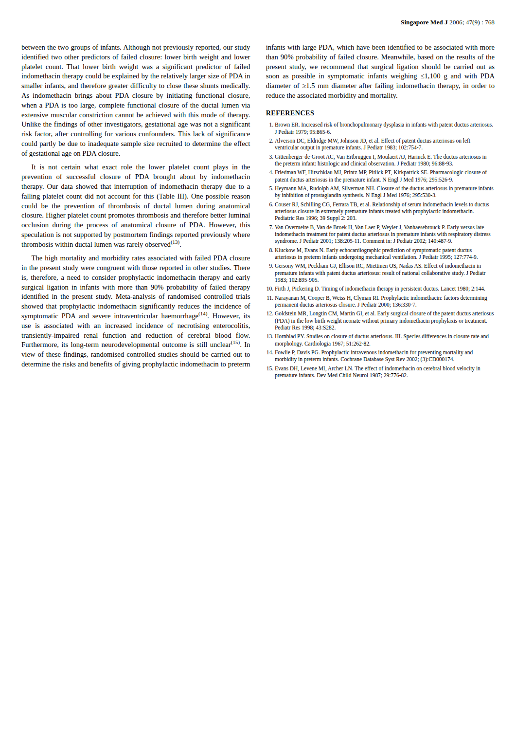Singapore Med J 2006; 47(9) : 768
between the two groups of infants. Although not previously reported, our study identified two other predictors of failed closure: lower birth weight and lower platelet count. That lower birth weight was a significant predictor of failed indomethacin therapy could be explained by the relatively larger size of PDA in smaller infants, and therefore greater difficulty to close these shunts medically. As indomethacin brings about PDA closure by initiating functional closure, when a PDA is too large, complete functional closure of the ductal lumen via extensive muscular constriction cannot be achieved with this mode of therapy. Unlike the findings of other investigators, gestational age was not a significant risk factor, after controlling for various confounders. This lack of significance could partly be due to inadequate sample size recruited to determine the effect of gestational age on PDA closure.
It is not certain what exact role the lower platelet count plays in the prevention of successful closure of PDA brought about by indomethacin therapy. Our data showed that interruption of indomethacin therapy due to a falling platelet count did not account for this (Table III). One possible reason could be the prevention of thrombosis of ductal lumen during anatomical closure. Higher platelet count promotes thrombosis and therefore better luminal occlusion during the process of anatomical closure of PDA. However, this speculation is not supported by postmortem findings reported previously where thrombosis within ductal lumen was rarely observed(13).
The high mortality and morbidity rates associated with failed PDA closure in the present study were congruent with those reported in other studies. There is, therefore, a need to consider prophylactic indomethacin therapy and early surgical ligation in infants with more than 90% probability of failed therapy identified in the present study. Meta-analysis of randomised controlled trials showed that prophylactic indomethacin significantly reduces the incidence of symptomatic PDA and severe intraventricular haemorrhage(14). However, its use is associated with an increased incidence of necrotising enterocolitis, transiently-impaired renal function and reduction of cerebral blood flow. Furthermore, its long-term neurodevelopmental outcome is still unclear(15). In view of these findings, randomised controlled studies should be carried out to determine the risks and benefits of giving prophylactic indomethacin to preterm infants with large PDA, which have been identified to be associated with more than 90% probability of failed closure. Meanwhile, based on the results of the present study, we recommend that surgical ligation should be carried out as soon as possible in symptomatic infants weighing ≤1,100 g and with PDA diameter of ≥1.5 mm diameter after failing indomethacin therapy, in order to reduce the associated morbidity and mortality.
REFERENCES
Brown ER. Increased risk of bronchopulmonary dysplasia in infants with patent ductus arteriosus. J Pediatr 1979; 95:865-6.
Alverson DC, Eldridge MW, Johnson JD, et al. Effect of patent ductus arteriosus on left ventricular output in premature infants. J Pediatr 1983; 102:754-7.
Gittenberger-de-Groot AC, Van Ertbruggen I, Moulaert AJ, Harinck E. The ductus arteriosus in the preterm infant: histologic and clinical observation. J Pediatr 1980; 96:88-93.
Friedman WF, Hirschklau MJ, Printz MP, Pitlick PT, Kirkpatrick SE. Pharmacologic closure of patent ductus arteriosus in the premature infant. N Engl J Med 1976; 295:526-9.
Heymann MA, Rudolph AM, Silverman NH. Closure of the ductus arteriosus in premature infants by inhibition of prostaglandin synthesis. N Engl J Med 1976; 295:530-3.
Couser RJ, Schilling CG, Ferrara TB, et al. Relationship of serum indomethacin levels to ductus arteriosus closure in extremely premature infants treated with prophylactic indomethacin. Pediatric Res 1996; 39 Suppl 2: 203.
Van Overmeire B, Van de Broek H, Van Laer P, Weyler J, Vanhaesebrouck P. Early versus late indomethacin treatment for patent ductus arteriosus in premature infants with respiratory distress syndrome. J Pediatr 2001; 138:205-11. Comment in: J Pediatr 2002; 140:487-9.
Kluckow M, Evans N. Early echocardiographic prediction of symptomatic patent ductus arteriosus in preterm infants undergoing mechanical ventilation. J Pediatr 1995; 127:774-9.
Gersony WM, Peckham GJ, Ellison RC, Miettinen OS, Nadas AS. Effect of indomethacin in premature infants with patent ductus arteriosus: result of national collaborative study. J Pediatr 1983; 102:895-905.
Firth J, Pickering D. Timing of indomethacin therapy in persistent ductus. Lancet 1980; 2:144.
Narayanan M, Cooper B, Weiss H, Clyman RI. Prophylactic indomethacin: factors determining permanent ductus arteriosus closure. J Pediatr 2000; 136:330-7.
Goldstein MR, Longtin CM, Martin GI, et al. Early surgical closure of the patent ductus arteriosus (PDA) in the low birth weight neonate without primary indomethacin prophylaxis or treatment. Pediatr Res 1998; 43:S282.
Hornblad PY. Studies on closure of ductus arteriosus. III. Species differences in closure rate and morphology. Cardiologia 1967; 51:262-82.
Fowlie P, Davis PG. Prophylactic intravenous indomethacin for preventing mortality and morbidity in preterm infants. Cochrane Database Syst Rev 2002; (3):CD000174.
Evans DH, Levene MI, Archer LN. The effect of indomethacin on cerebral blood velocity in premature infants. Dev Med Child Neurol 1987; 29:776-82.